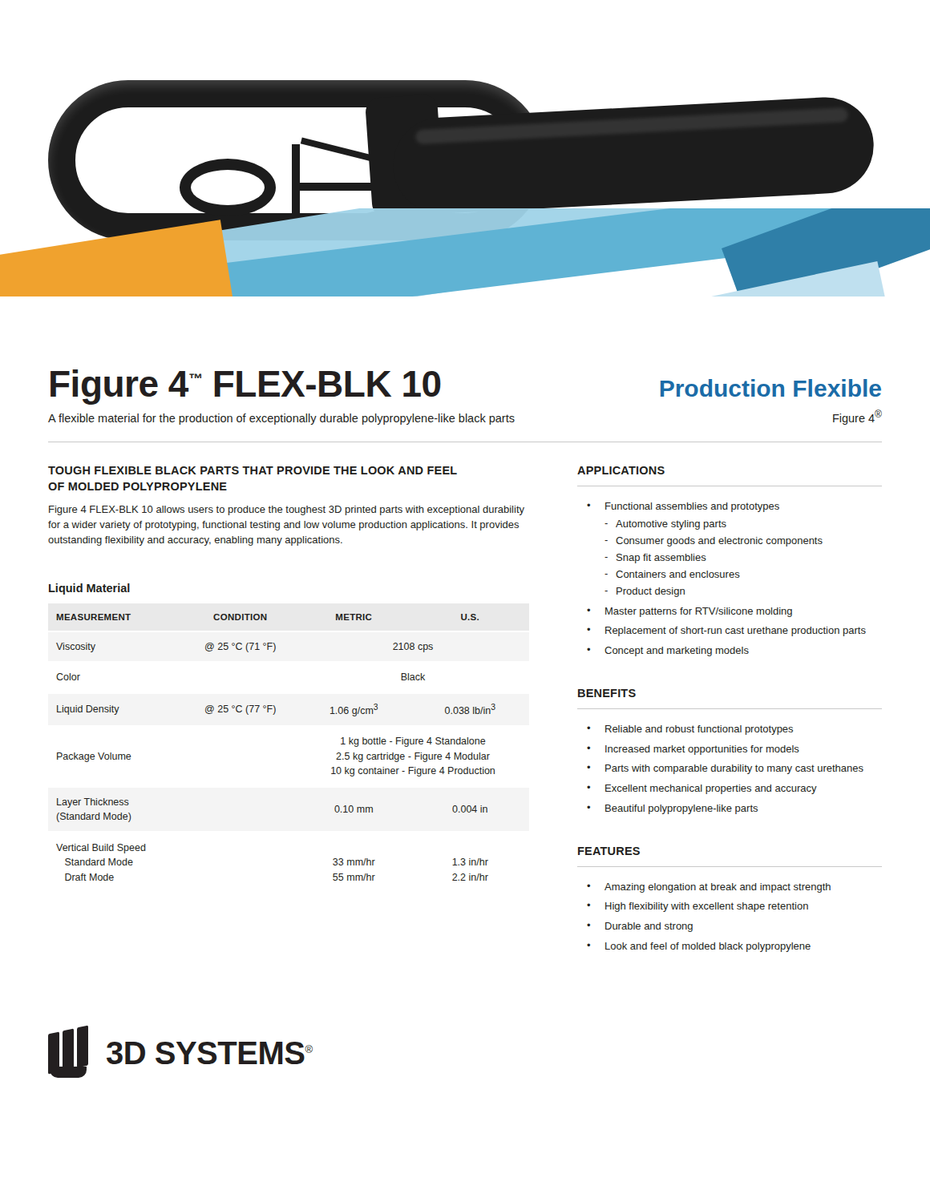Figure 4™ FLEX-BLK 10
A flexible material for the production of exceptionally durable polypropylene-like black parts
Production Flexible
Figure 4®
Tough flexible black parts that provide the look and feel
of molded polypropylene
Figure 4 FLEX-BLK 10 allows users to produce the toughest 3D printed parts with exceptional durability for a wider variety of prototyping, functional testing and low volume production applications. It provides outstanding flexibility and accuracy, enabling many applications.
Liquid Material
| Measurement | Condition | Metric | U.S. |
| --- | --- | --- | --- |
| Viscosity | @ 25 °C (71 °F) | 2108 cps |
| Color | | Black |
| Liquid Density | @ 25 °C (77 °F) | 1.06 g/cm 3 | 0.038 lb/in 3 |
| Package Volume | | 1 kg bottle - Figure 4 Standalone 2.5 kg cartridge - Figure 4 Modular 10 kg container - Figure 4 Production |
| Layer Thickness (Standard Mode) | | 0.10 mm | 0.004 in |
| Vertical Build Speed Standard Mode Draft Mode | | 33 mm/hr 55 mm/hr | 1.3 in/hr 2.2 in/hr |
Applications
Functional assemblies and prototypes
Automotive styling parts
Consumer goods and electronic components
Snap fit assemblies
Containers and enclosures
Product design
Master patterns for RTV/silicone molding
Replacement of short-run cast urethane production parts
Concept and marketing models
Benefits
Reliable and robust functional prototypes
Increased market opportunities for models
Parts with comparable durability to many cast urethanes
Excellent mechanical properties and accuracy
Beautiful polypropylene-like parts
Features
Amazing elongation at break and impact strength
High flexibility with excellent shape retention
Durable and strong
Look and feel of molded black polypropylene
3D SYSTEMS®